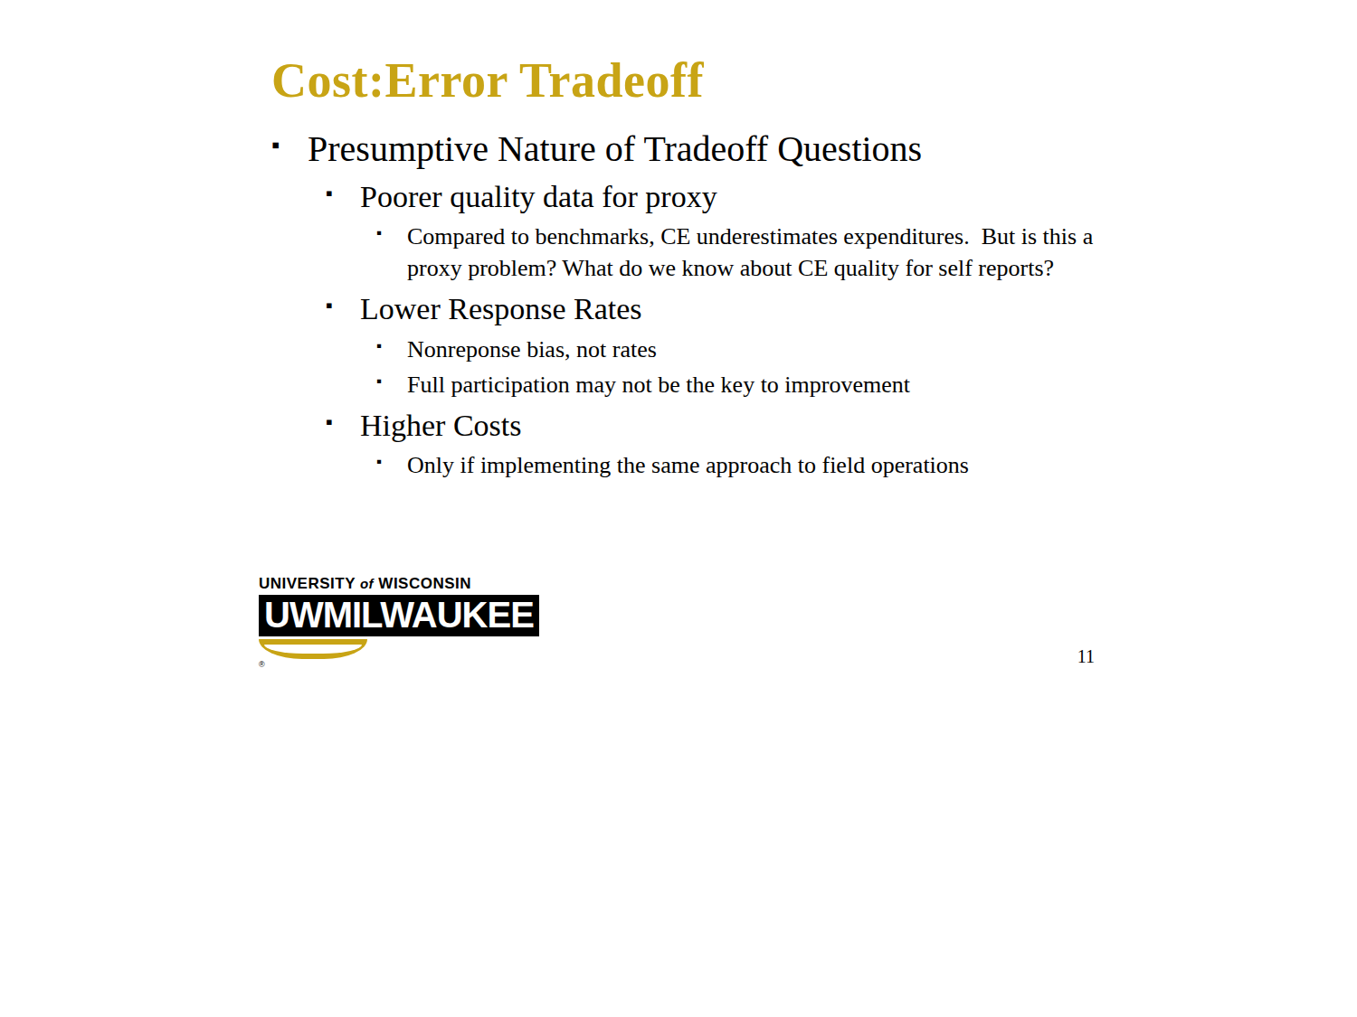Cost:Error Tradeoff
Presumptive Nature of Tradeoff Questions
Poorer quality data for proxy
Compared to benchmarks, CE underestimates expenditures. But is this a proxy problem? What do we know about CE quality for self reports?
Lower Response Rates
Nonreponse bias, not rates
Full participation may not be the key to improvement
Higher Costs
Only if implementing the same approach to field operations
UNIVERSITY of WISCONSIN
UWMILWAUKEE
®
11